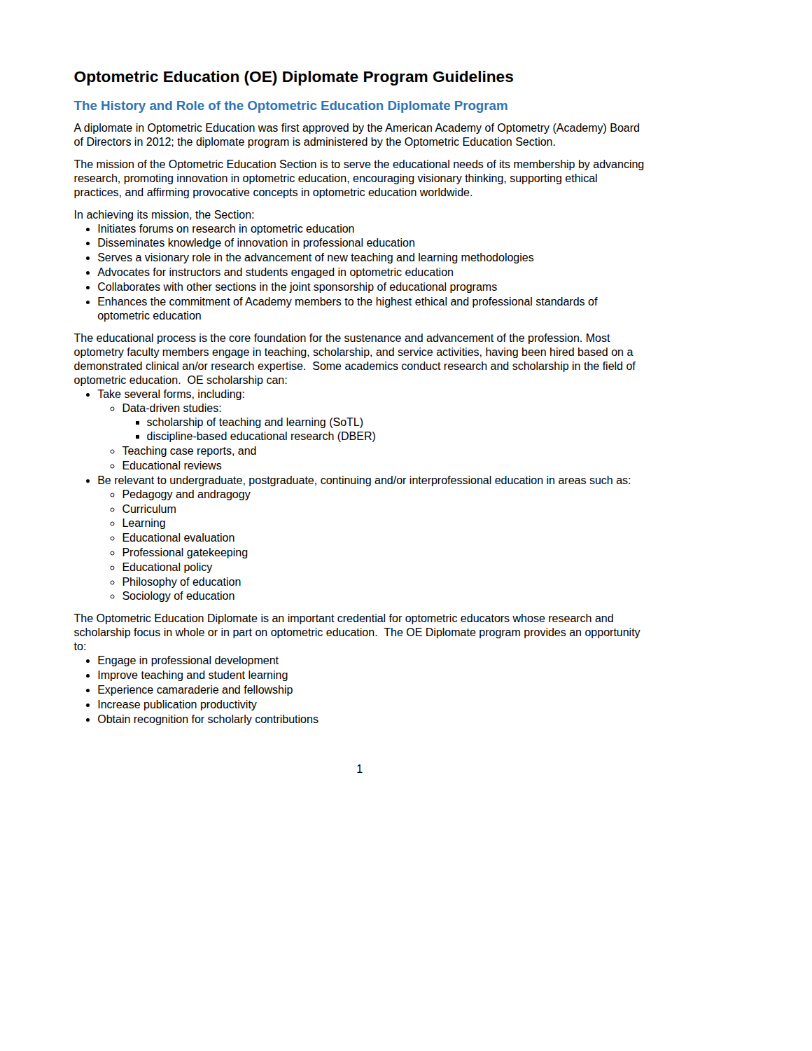Optometric Education (OE) Diplomate Program Guidelines
The History and Role of the Optometric Education Diplomate Program
A diplomate in Optometric Education was first approved by the American Academy of Optometry (Academy) Board of Directors in 2012; the diplomate program is administered by the Optometric Education Section.
The mission of the Optometric Education Section is to serve the educational needs of its membership by advancing research, promoting innovation in optometric education, encouraging visionary thinking, supporting ethical practices, and affirming provocative concepts in optometric education worldwide.
In achieving its mission, the Section:
Initiates forums on research in optometric education
Disseminates knowledge of innovation in professional education
Serves a visionary role in the advancement of new teaching and learning methodologies
Advocates for instructors and students engaged in optometric education
Collaborates with other sections in the joint sponsorship of educational programs
Enhances the commitment of Academy members to the highest ethical and professional standards of optometric education
The educational process is the core foundation for the sustenance and advancement of the profession. Most optometry faculty members engage in teaching, scholarship, and service activities, having been hired based on a demonstrated clinical an/or research expertise. Some academics conduct research and scholarship in the field of optometric education. OE scholarship can:
Take several forms, including:
Data-driven studies:
scholarship of teaching and learning (SoTL)
discipline-based educational research (DBER)
Teaching case reports, and
Educational reviews
Be relevant to undergraduate, postgraduate, continuing and/or interprofessional education in areas such as:
Pedagogy and andragogy
Curriculum
Learning
Educational evaluation
Professional gatekeeping
Educational policy
Philosophy of education
Sociology of education
The Optometric Education Diplomate is an important credential for optometric educators whose research and scholarship focus in whole or in part on optometric education. The OE Diplomate program provides an opportunity to:
Engage in professional development
Improve teaching and student learning
Experience camaraderie and fellowship
Increase publication productivity
Obtain recognition for scholarly contributions
1